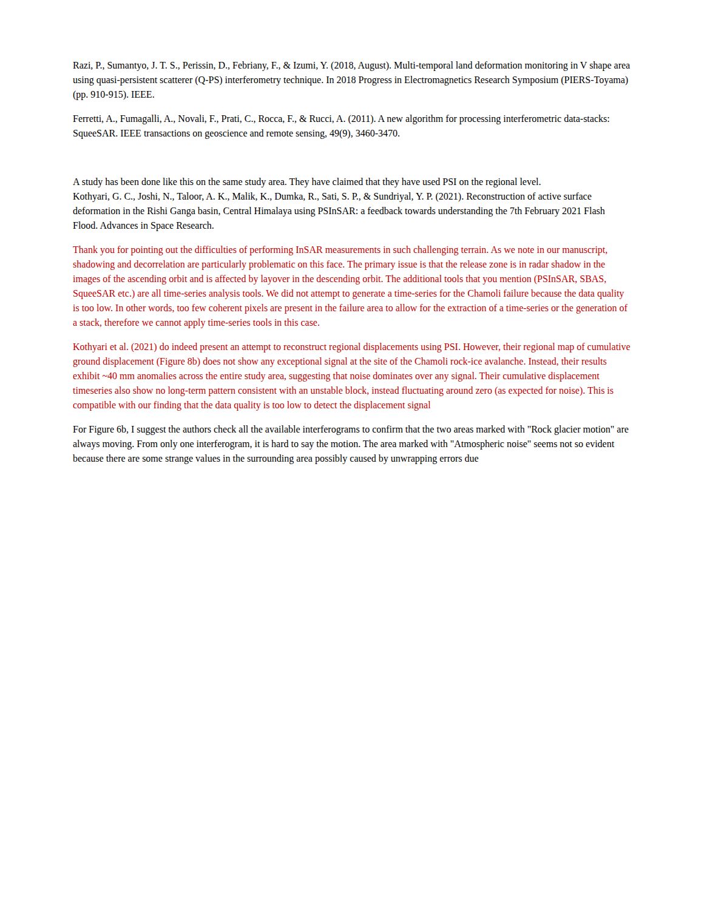Razi, P., Sumantyo, J. T. S., Perissin, D., Febriany, F., & Izumi, Y. (2018, August). Multi-temporal land deformation monitoring in V shape area using quasi-persistent scatterer (Q-PS) interferometry technique. In 2018 Progress in Electromagnetics Research Symposium (PIERS-Toyama) (pp. 910-915). IEEE.
Ferretti, A., Fumagalli, A., Novali, F., Prati, C., Rocca, F., & Rucci, A. (2011). A new algorithm for processing interferometric data-stacks: SqueeSAR. IEEE transactions on geoscience and remote sensing, 49(9), 3460-3470.
A study has been done like this on the same study area. They have claimed that they have used PSI on the regional level.
Kothyari, G. C., Joshi, N., Taloor, A. K., Malik, K., Dumka, R., Sati, S. P., & Sundriyal, Y. P. (2021). Reconstruction of active surface deformation in the Rishi Ganga basin, Central Himalaya using PSInSAR: a feedback towards understanding the 7th February 2021 Flash Flood. Advances in Space Research.
Thank you for pointing out the difficulties of performing InSAR measurements in such challenging terrain. As we note in our manuscript, shadowing and decorrelation are particularly problematic on this face. The primary issue is that the release zone is in radar shadow in the images of the ascending orbit and is affected by layover in the descending orbit. The additional tools that you mention (PSInSAR, SBAS, SqueeSAR etc.) are all time-series analysis tools. We did not attempt to generate a time-series for the Chamoli failure because the data quality is too low. In other words, too few coherent pixels are present in the failure area to allow for the extraction of a time-series or the generation of a stack, therefore we cannot apply time-series tools in this case.
Kothyari et al. (2021) do indeed present an attempt to reconstruct regional displacements using PSI. However, their regional map of cumulative ground displacement (Figure 8b) does not show any exceptional signal at the site of the Chamoli rock-ice avalanche. Instead, their results exhibit ~40 mm anomalies across the entire study area, suggesting that noise dominates over any signal. Their cumulative displacement timeseries also show no long-term pattern consistent with an unstable block, instead fluctuating around zero (as expected for noise). This is compatible with our finding that the data quality is too low to detect the displacement signal
For Figure 6b, I suggest the authors check all the available interferograms to confirm that the two areas marked with "Rock glacier motion" are always moving. From only one interferogram, it is hard to say the motion. The area marked with "Atmospheric noise" seems not so evident because there are some strange values in the surrounding area possibly caused by unwrapping errors due